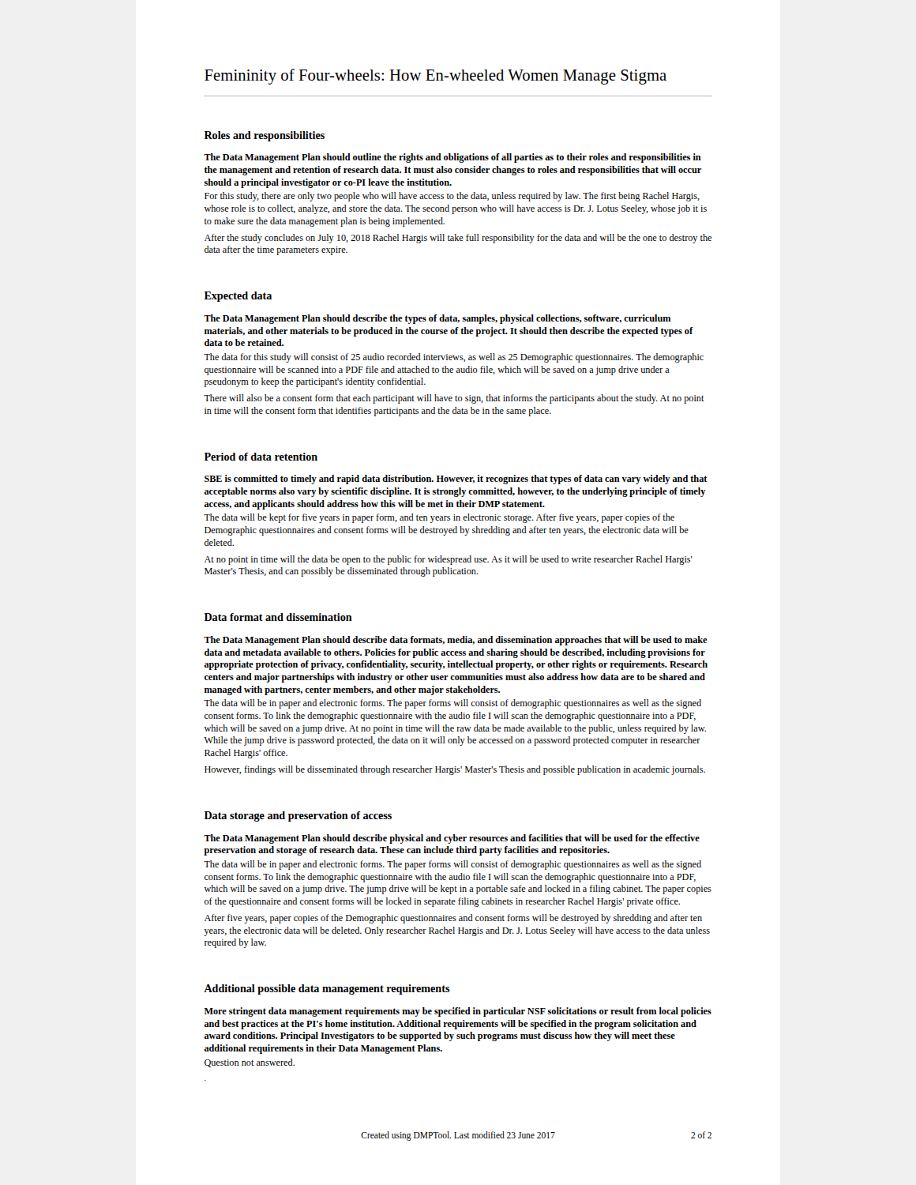Femininity of Four-wheels: How En-wheeled Women Manage Stigma
Roles and responsibilities
The Data Management Plan should outline the rights and obligations of all parties as to their roles and responsibilities in the management and retention of research data. It must also consider changes to roles and responsibilities that will occur should a principal investigator or co-PI leave the institution.
For this study, there are only two people who will have access to the data, unless required by law. The first being Rachel Hargis, whose role is to collect, analyze, and store the data. The second person who will have access is Dr. J. Lotus Seeley, whose job it is to make sure the data management plan is being implemented.
After the study concludes on July 10, 2018 Rachel Hargis will take full responsibility for the data and will be the one to destroy the data after the time parameters expire.
Expected data
The Data Management Plan should describe the types of data, samples, physical collections, software, curriculum materials, and other materials to be produced in the course of the project. It should then describe the expected types of data to be retained.
The data for this study will consist of 25 audio recorded interviews, as well as 25 Demographic questionnaires. The demographic questionnaire will be scanned into a PDF file and attached to the audio file, which will be saved on a jump drive under a pseudonym to keep the participant's identity confidential.
There will also be a consent form that each participant will have to sign, that informs the participants about the study. At no point in time will the consent form that identifies participants and the data be in the same place.
Period of data retention
SBE is committed to timely and rapid data distribution. However, it recognizes that types of data can vary widely and that acceptable norms also vary by scientific discipline. It is strongly committed, however, to the underlying principle of timely access, and applicants should address how this will be met in their DMP statement.
The data will be kept for five years in paper form, and ten years in electronic storage. After five years, paper copies of the Demographic questionnaires and consent forms will be destroyed by shredding and after ten years, the electronic data will be deleted.
At no point in time will the data be open to the public for widespread use. As it will be used to write researcher Rachel Hargis' Master's Thesis, and can possibly be disseminated through publication.
Data format and dissemination
The Data Management Plan should describe data formats, media, and dissemination approaches that will be used to make data and metadata available to others. Policies for public access and sharing should be described, including provisions for appropriate protection of privacy, confidentiality, security, intellectual property, or other rights or requirements. Research centers and major partnerships with industry or other user communities must also address how data are to be shared and managed with partners, center members, and other major stakeholders.
The data will be in paper and electronic forms. The paper forms will consist of demographic questionnaires as well as the signed consent forms. To link the demographic questionnaire with the audio file I will scan the demographic questionnaire into a PDF, which will be saved on a jump drive. At no point in time will the raw data be made available to the public, unless required by law. While the jump drive is password protected, the data on it will only be accessed on a password protected computer in researcher Rachel Hargis' office.
However, findings will be disseminated through researcher Hargis' Master's Thesis and possible publication in academic journals.
Data storage and preservation of access
The Data Management Plan should describe physical and cyber resources and facilities that will be used for the effective preservation and storage of research data. These can include third party facilities and repositories.
The data will be in paper and electronic forms. The paper forms will consist of demographic questionnaires as well as the signed consent forms. To link the demographic questionnaire with the audio file I will scan the demographic questionnaire into a PDF, which will be saved on a jump drive. The jump drive will be kept in a portable safe and locked in a filing cabinet. The paper copies of the questionnaire and consent forms will be locked in separate filing cabinets in researcher Rachel Hargis' private office.
After five years, paper copies of the Demographic questionnaires and consent forms will be destroyed by shredding and after ten years, the electronic data will be deleted. Only researcher Rachel Hargis and Dr. J. Lotus Seeley will have access to the data unless required by law.
Additional possible data management requirements
More stringent data management requirements may be specified in particular NSF solicitations or result from local policies and best practices at the PI's home institution. Additional requirements will be specified in the program solicitation and award conditions. Principal Investigators to be supported by such programs must discuss how they will meet these additional requirements in their Data Management Plans.
Question not answered.
.
Created using DMPTool. Last modified 23 June 2017
2 of 2